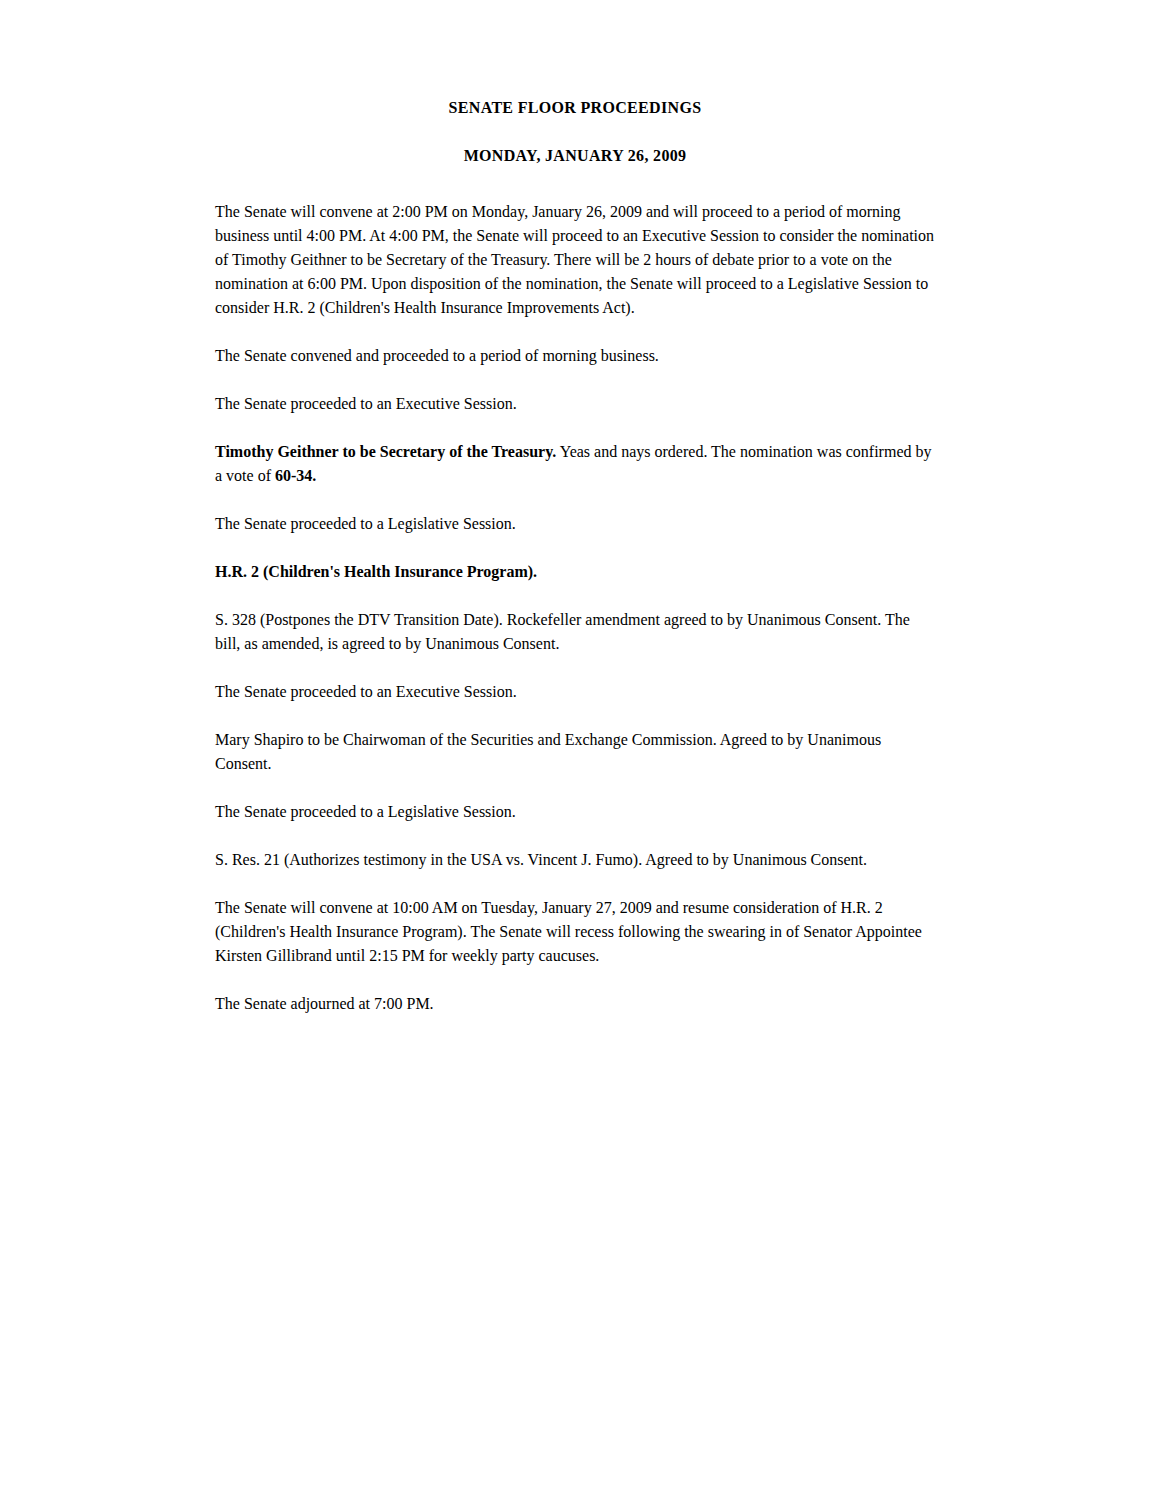SENATE FLOOR PROCEEDINGS
MONDAY, JANUARY 26, 2009
The Senate will convene at 2:00 PM on Monday, January 26, 2009 and will proceed to a period of morning business until 4:00 PM. At 4:00 PM, the Senate will proceed to an Executive Session to consider the nomination of Timothy Geithner to be Secretary of the Treasury. There will be 2 hours of debate prior to a vote on the nomination at 6:00 PM. Upon disposition of the nomination, the Senate will proceed to a Legislative Session to consider H.R. 2 (Children's Health Insurance Improvements Act).
The Senate convened and proceeded to a period of morning business.
The Senate proceeded to an Executive Session.
Timothy Geithner to be Secretary of the Treasury. Yeas and nays ordered. The nomination was confirmed by a vote of 60-34.
The Senate proceeded to a Legislative Session.
H.R. 2 (Children's Health Insurance Program).
S. 328 (Postpones the DTV Transition Date). Rockefeller amendment agreed to by Unanimous Consent. The bill, as amended, is agreed to by Unanimous Consent.
The Senate proceeded to an Executive Session.
Mary Shapiro to be Chairwoman of the Securities and Exchange Commission. Agreed to by Unanimous Consent.
The Senate proceeded to a Legislative Session.
S. Res. 21 (Authorizes testimony in the USA vs. Vincent J. Fumo). Agreed to by Unanimous Consent.
The Senate will convene at 10:00 AM on Tuesday, January 27, 2009 and resume consideration of H.R. 2 (Children's Health Insurance Program). The Senate will recess following the swearing in of Senator Appointee Kirsten Gillibrand until 2:15 PM for weekly party caucuses.
The Senate adjourned at 7:00 PM.